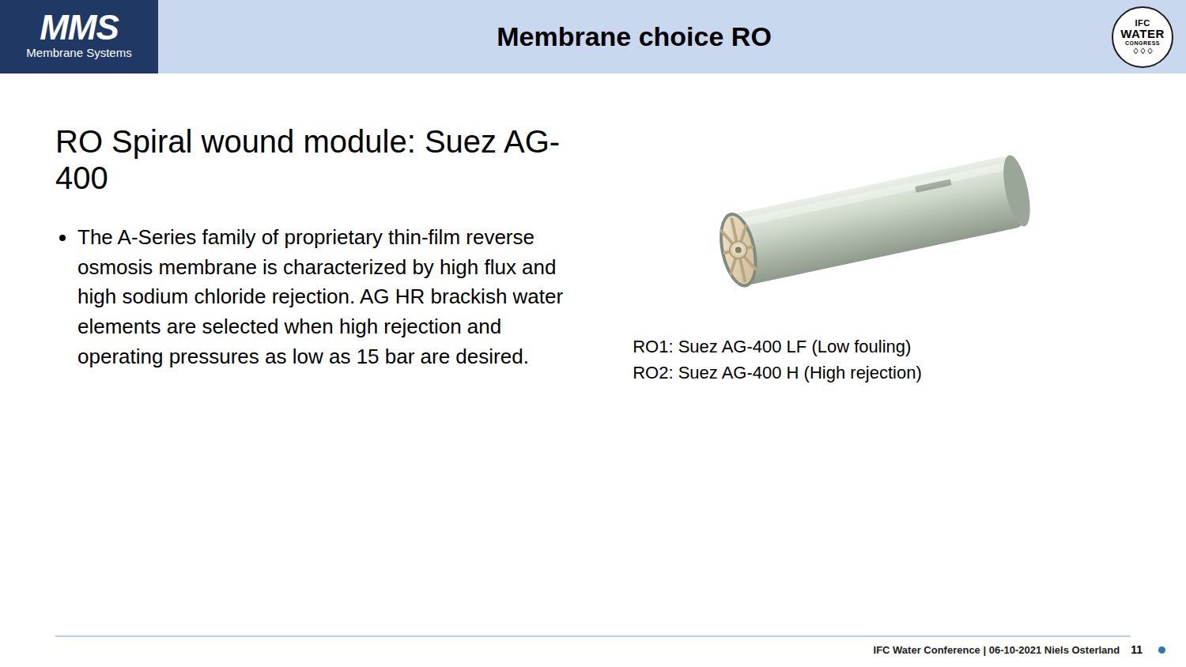MMS
Membrane Systems
Membrane choice RO
IFC
WATER
CONGRESS
♢♢♢
RO Spiral wound module: Suez AG-400
The A-Series family of proprietary thin-film reverse osmosis membrane is characterized by high flux and high sodium chloride rejection. AG HR brackish water elements are selected when high rejection and operating pressures as low as 15 bar are desired.
RO1: Suez AG-400 LF (Low fouling)
RO2: Suez AG-400 H (High rejection)
IFC Water Conference | 06-10-2021 Niels Osterland 11